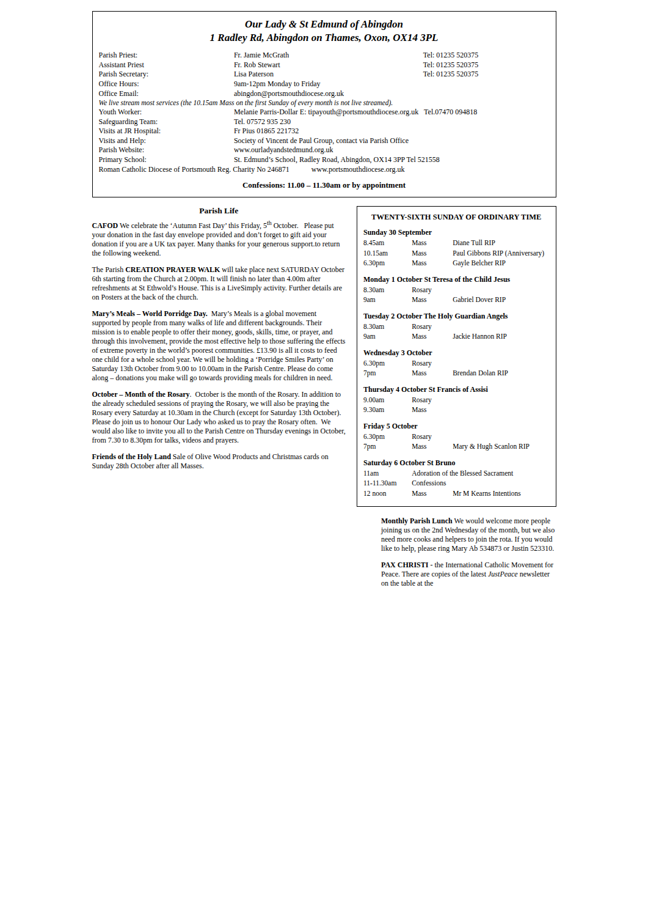Our Lady & St Edmund of Abingdon
1 Radley Rd, Abingdon on Thames, Oxon, OX14 3PL
| Parish Priest: | Fr. Jamie McGrath | Tel: 01235 520375 |
| Assistant Priest | Fr. Rob Stewart | Tel: 01235 520375 |
| Parish Secretary: | Lisa Paterson | Tel: 01235 520375 |
| Office Hours: | 9am-12pm Monday to Friday |
| Office Email: | abingdon@portsmouthdiocese.org.uk |
| We live stream most services (the 10.15am Mass on the first Sunday of every month is not live streamed). |
| Youth Worker: | Melanie Parris-Dollar E: tipayouth@portsmouthdiocese.org.uk Tel.07470 094818 |
| Safeguarding Team: | Tel. 07572 935 230 |
| Visits at JR Hospital: | Fr Pius 01865 221732 |
| Visits and Help: | Society of Vincent de Paul Group, contact via Parish Office |
| Parish Website: | www.ourladyandstedmund.org.uk |
| Primary School: | St. Edmund’s School, Radley Road, Abingdon, OX14 3PP Tel 521558 |
| Roman Catholic Diocese of Portsmouth Reg. Charity No 246871 www.portsmouthdiocese.org.uk |
Confessions: 11.00 – 11.30am or by appointment
Parish Life
CAFOD We celebrate the ‘Autumn Fast Day’ this Friday, 5th October. Please put your donation in the fast day envelope provided and don’t forget to gift aid your donation if you are a UK tax payer. Many thanks for your generous support.to return the following weekend.
The Parish CREATION PRAYER WALK will take place next SATURDAY October 6th starting from the Church at 2.00pm. It will finish no later than 4.00m after refreshments at St Ethwold’s House. This is a LiveSimply activity. Further details are on Posters at the back of the church.
Mary’s Meals – World Porridge Day. Mary’s Meals is a global movement supported by people from many walks of life and different backgrounds. Their mission is to enable people to offer their money, goods, skills, time, or prayer, and through this involvement, provide the most effective help to those suffering the effects of extreme poverty in the world’s poorest communities. £13.90 is all it costs to feed one child for a whole school year. We will be holding a ‘Porridge Smiles Party’ on Saturday 13th October from 9.00 to 10.00am in the Parish Centre. Please do come along – donations you make will go towards providing meals for children in need.
October – Month of the Rosary. October is the month of the Rosary. In addition to the already scheduled sessions of praying the Rosary, we will also be praying the Rosary every Saturday at 10.30am in the Church (except for Saturday 13th October). Please do join us to honour Our Lady who asked us to pray the Rosary often. We would also like to invite you all to the Parish Centre on Thursday evenings in October, from 7.30 to 8.30pm for talks, videos and prayers.
Friends of the Holy Land Sale of Olive Wood Products and Christmas cards on Sunday 28th October after all Masses.
TWENTY-SIXTH SUNDAY OF ORDINARY TIME
Sunday 30 September
| 8.45am | Mass | Diane Tull RIP |
| 10.15am | Mass | Paul Gibbons RIP (Anniversary) |
| 6.30pm | Mass | Gayle Belcher RIP |
Monday 1 October St Teresa of the Child Jesus
| 8.30am | Rosary | |
| 9am | Mass | Gabriel Dover RIP |
Tuesday 2 October The Holy Guardian Angels
| 8.30am | Rosary | |
| 9am | Mass | Jackie Hannon RIP |
Wednesday 3 October
| 6.30pm | Rosary | |
| 7pm | Mass | Brendan Dolan RIP |
Thursday 4 October St Francis of Assisi
| 9.00am | Rosary | |
| 9.30am | Mass | |
Friday 5 October
| 6.30pm | Rosary | |
| 7pm | Mass | Mary & Hugh Scanlon RIP |
Saturday 6 October St Bruno
| 11am | Adoration of the Blessed Sacrament |
| 11-11.30am | Confessions |
| 12 noon | Mass | Mr M Kearns Intentions |
Monthly Parish Lunch We would welcome more people joining us on the 2nd Wednesday of the month, but we also need more cooks and helpers to join the rota. If you would like to help, please ring Mary Ab 534873 or Justin 523310.
PAX CHRISTI - the International Catholic Movement for Peace. There are copies of the latest JustPeace newsletter on the table at the